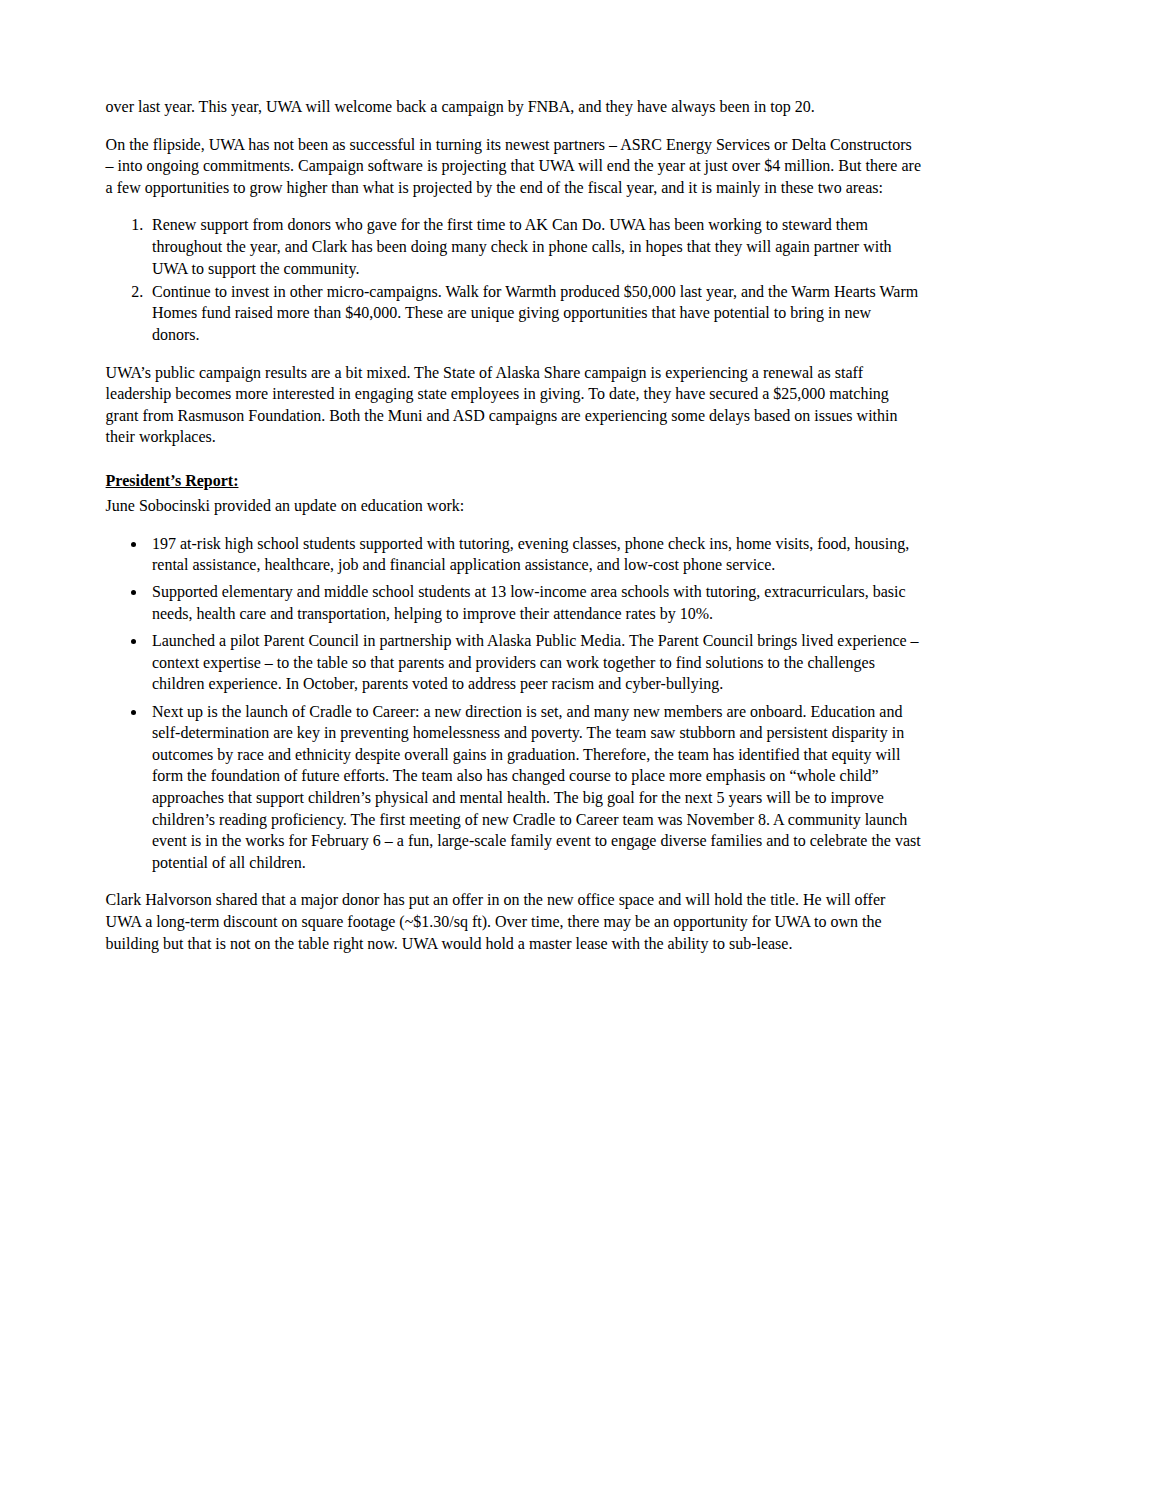over last year. This year, UWA will welcome back a campaign by FNBA, and they have always been in top 20.
On the flipside, UWA has not been as successful in turning its newest partners – ASRC Energy Services or Delta Constructors – into ongoing commitments. Campaign software is projecting that UWA will end the year at just over $4 million. But there are a few opportunities to grow higher than what is projected by the end of the fiscal year, and it is mainly in these two areas:
Renew support from donors who gave for the first time to AK Can Do. UWA has been working to steward them throughout the year, and Clark has been doing many check in phone calls, in hopes that they will again partner with UWA to support the community.
Continue to invest in other micro-campaigns. Walk for Warmth produced $50,000 last year, and the Warm Hearts Warm Homes fund raised more than $40,000. These are unique giving opportunities that have potential to bring in new donors.
UWA’s public campaign results are a bit mixed. The State of Alaska Share campaign is experiencing a renewal as staff leadership becomes more interested in engaging state employees in giving. To date, they have secured a $25,000 matching grant from Rasmuson Foundation. Both the Muni and ASD campaigns are experiencing some delays based on issues within their workplaces.
President’s Report:
June Sobocinski provided an update on education work:
197 at-risk high school students supported with tutoring, evening classes, phone check ins, home visits, food, housing, rental assistance, healthcare, job and financial application assistance, and low-cost phone service.
Supported elementary and middle school students at 13 low-income area schools with tutoring, extracurriculars, basic needs, health care and transportation, helping to improve their attendance rates by 10%.
Launched a pilot Parent Council in partnership with Alaska Public Media. The Parent Council brings lived experience – context expertise – to the table so that parents and providers can work together to find solutions to the challenges children experience. In October, parents voted to address peer racism and cyber-bullying.
Next up is the launch of Cradle to Career: a new direction is set, and many new members are onboard. Education and self-determination are key in preventing homelessness and poverty. The team saw stubborn and persistent disparity in outcomes by race and ethnicity despite overall gains in graduation. Therefore, the team has identified that equity will form the foundation of future efforts. The team also has changed course to place more emphasis on “whole child” approaches that support children’s physical and mental health. The big goal for the next 5 years will be to improve children’s reading proficiency. The first meeting of new Cradle to Career team was November 8. A community launch event is in the works for February 6 – a fun, large-scale family event to engage diverse families and to celebrate the vast potential of all children.
Clark Halvorson shared that a major donor has put an offer in on the new office space and will hold the title. He will offer UWA a long-term discount on square footage (~$1.30/sq ft). Over time, there may be an opportunity for UWA to own the building but that is not on the table right now. UWA would hold a master lease with the ability to sub-lease.